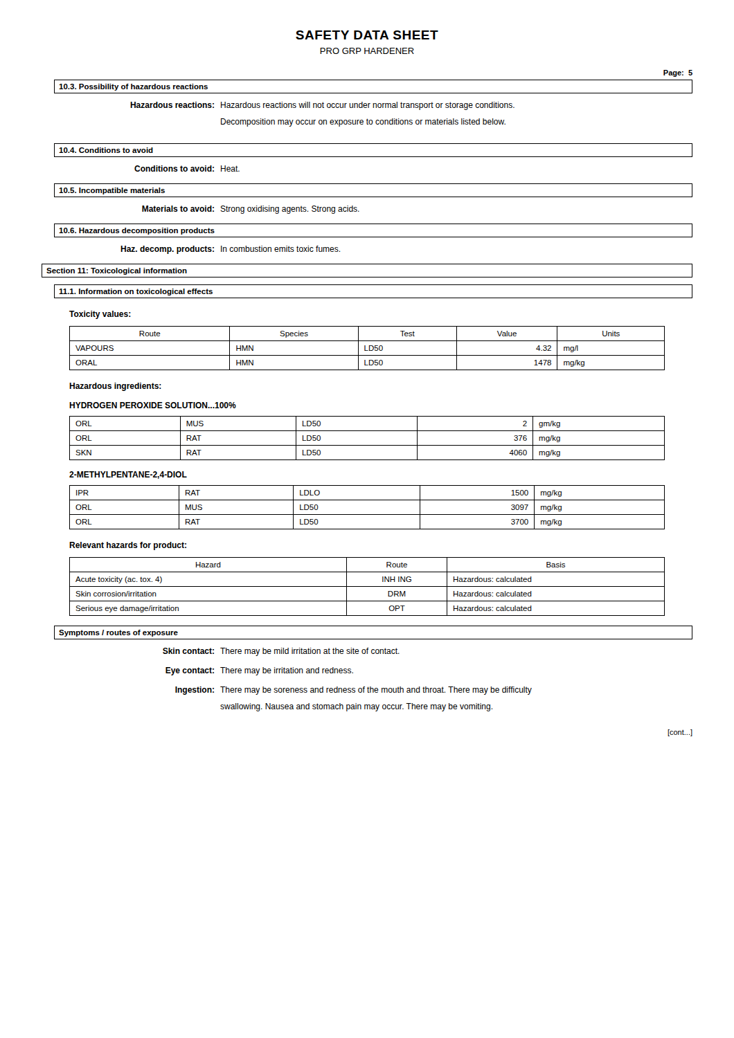SAFETY DATA SHEET
PRO GRP HARDENER
Page: 5
10.3. Possibility of hazardous reactions
Hazardous reactions:
Hazardous reactions will not occur under normal transport or storage conditions.
Decomposition may occur on exposure to conditions or materials listed below.
10.4. Conditions to avoid
Conditions to avoid:
Heat.
10.5. Incompatible materials
Materials to avoid:
Strong oxidising agents. Strong acids.
10.6. Hazardous decomposition products
Haz. decomp. products:
In combustion emits toxic fumes.
Section 11: Toxicological information
11.1. Information on toxicological effects
Toxicity values:
| Route | Species | Test | Value | Units |
| --- | --- | --- | --- | --- |
| VAPOURS | HMN | LD50 | 4.32 | mg/l |
| ORAL | HMN | LD50 | 1478 | mg/kg |
Hazardous ingredients:
HYDROGEN PEROXIDE SOLUTION...100%
| ORL | MUS | LD50 | 2 | gm/kg |
| ORL | RAT | LD50 | 376 | mg/kg |
| SKN | RAT | LD50 | 4060 | mg/kg |
2-METHYLPENTANE-2,4-DIOL
| IPR | RAT | LDLO | 1500 | mg/kg |
| ORL | MUS | LD50 | 3097 | mg/kg |
| ORL | RAT | LD50 | 3700 | mg/kg |
Relevant hazards for product:
| Hazard | Route | Basis |
| --- | --- | --- |
| Acute toxicity (ac. tox. 4) | INH ING | Hazardous: calculated |
| Skin corrosion/irritation | DRM | Hazardous: calculated |
| Serious eye damage/irritation | OPT | Hazardous: calculated |
Symptoms / routes of exposure
Skin contact:
There may be mild irritation at the site of contact.
Eye contact:
There may be irritation and redness.
Ingestion:
There may be soreness and redness of the mouth and throat. There may be difficulty
swallowing. Nausea and stomach pain may occur. There may be vomiting.
[cont...]